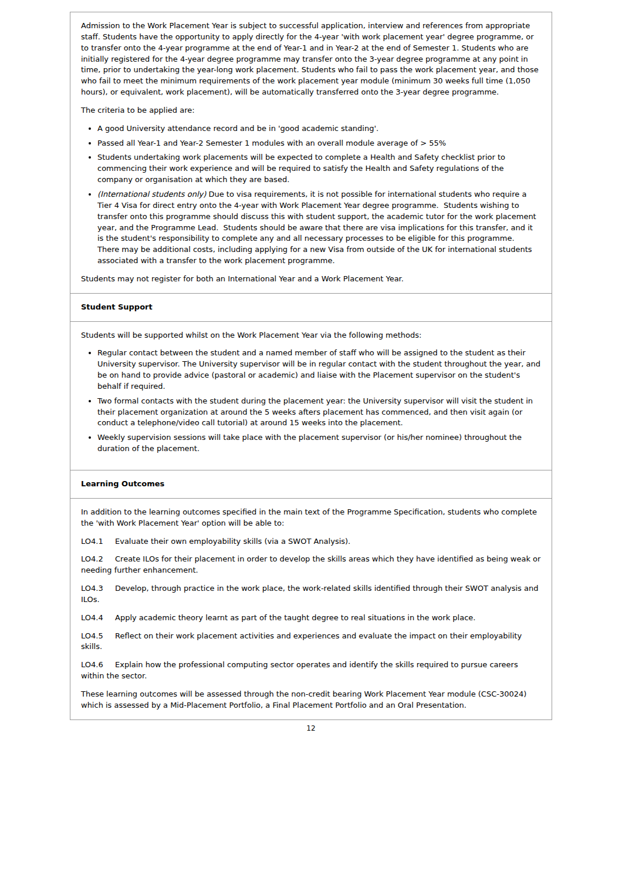Admission to the Work Placement Year is subject to successful application, interview and references from appropriate staff. Students have the opportunity to apply directly for the 4-year 'with work placement year' degree programme, or to transfer onto the 4-year programme at the end of Year-1 and in Year-2 at the end of Semester 1. Students who are initially registered for the 4-year degree programme may transfer onto the 3-year degree programme at any point in time, prior to undertaking the year-long work placement. Students who fail to pass the work placement year, and those who fail to meet the minimum requirements of the work placement year module (minimum 30 weeks full time (1,050 hours), or equivalent, work placement), will be automatically transferred onto the 3-year degree programme.
The criteria to be applied are:
A good University attendance record and be in 'good academic standing'.
Passed all Year-1 and Year-2 Semester 1 modules with an overall module average of > 55%
Students undertaking work placements will be expected to complete a Health and Safety checklist prior to commencing their work experience and will be required to satisfy the Health and Safety regulations of the company or organisation at which they are based.
(International students only) Due to visa requirements, it is not possible for international students who require a Tier 4 Visa for direct entry onto the 4-year with Work Placement Year degree programme. Students wishing to transfer onto this programme should discuss this with student support, the academic tutor for the work placement year, and the Programme Lead. Students should be aware that there are visa implications for this transfer, and it is the student's responsibility to complete any and all necessary processes to be eligible for this programme. There may be additional costs, including applying for a new Visa from outside of the UK for international students associated with a transfer to the work placement programme.
Students may not register for both an International Year and a Work Placement Year.
Student Support
Students will be supported whilst on the Work Placement Year via the following methods:
Regular contact between the student and a named member of staff who will be assigned to the student as their University supervisor. The University supervisor will be in regular contact with the student throughout the year, and be on hand to provide advice (pastoral or academic) and liaise with the Placement supervisor on the student's behalf if required.
Two formal contacts with the student during the placement year: the University supervisor will visit the student in their placement organization at around the 5 weeks afters placement has commenced, and then visit again (or conduct a telephone/video call tutorial) at around 15 weeks into the placement.
Weekly supervision sessions will take place with the placement supervisor (or his/her nominee) throughout the duration of the placement.
Learning Outcomes
In addition to the learning outcomes specified in the main text of the Programme Specification, students who complete the 'with Work Placement Year' option will be able to:
LO4.1 Evaluate their own employability skills (via a SWOT Analysis).
LO4.2 Create ILOs for their placement in order to develop the skills areas which they have identified as being weak or needing further enhancement.
LO4.3 Develop, through practice in the work place, the work-related skills identified through their SWOT analysis and ILOs.
LO4.4 Apply academic theory learnt as part of the taught degree to real situations in the work place.
LO4.5 Reflect on their work placement activities and experiences and evaluate the impact on their employability skills.
LO4.6 Explain how the professional computing sector operates and identify the skills required to pursue careers within the sector.
These learning outcomes will be assessed through the non-credit bearing Work Placement Year module (CSC-30024) which is assessed by a Mid-Placement Portfolio, a Final Placement Portfolio and an Oral Presentation.
12